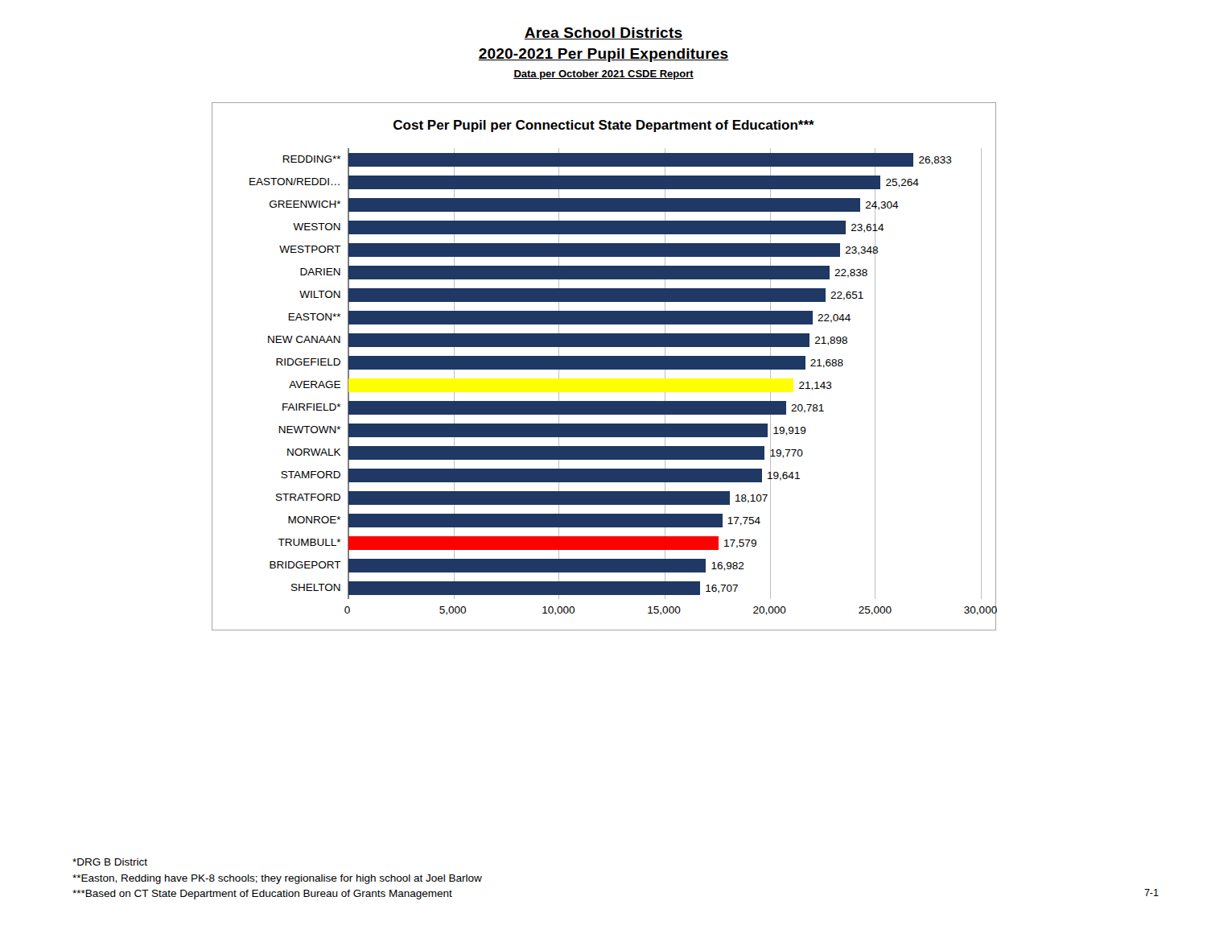Area School Districts
2020-2021 Per Pupil Expenditures
Data per October 2021 CSDE Report
Cost Per Pupil per Connecticut State Department of Education***
REDDING**
EASTON/REDDI…
GREENWICH*
WESTON
WESTPORT
DARIEN
WILTON
EASTON**
NEW CANAAN
RIDGEFIELD
AVERAGE
FAIRFIELD*
NEWTOWN*
NORWALK
STAMFORD
STRATFORD
MONROE*
TRUMBULL*
BRIDGEPORT
SHELTON
26,833
25,264
24,304
23,614
23,348
22,838
22,651
22,044
21,898
21,688
21,143
20,781
19,919
19,770
19,641
18,107
17,754
17,579
16,982
16,707
0 5,000 10,000 15,000 20,000 25,000 30,000
*DRG B District
**Easton, Redding have PK-8 schools; they regionalise for high school at Joel Barlow
***Based on CT State Department of Education Bureau of Grants Management
7-1